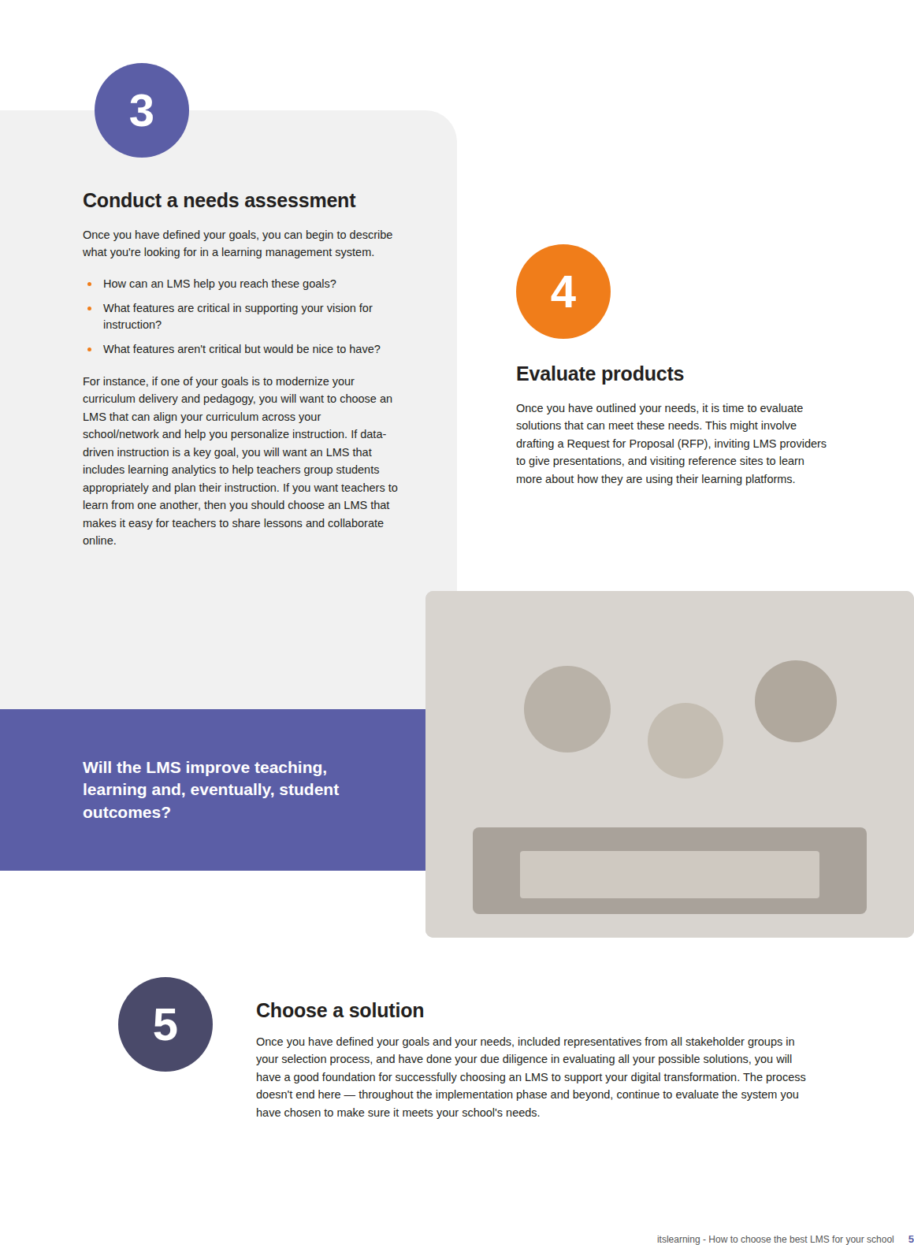3
Conduct a needs assessment
Once you have defined your goals, you can begin to describe what you're looking for in a learning management system.
How can an LMS help you reach these goals?
What features are critical in supporting your vision for instruction?
What features aren't critical but would be nice to have?
For instance, if one of your goals is to modernize your curriculum delivery and pedagogy, you will want to choose an LMS that can align your curriculum across your school/network and help you personalize instruction. If data-driven instruction is a key goal, you will want an LMS that includes learning analytics to help teachers group students appropriately and plan their instruction. If you want teachers to learn from one another, then you should choose an LMS that makes it easy for teachers to share lessons and collaborate online.
Will the LMS improve teaching, learning and, eventually, student outcomes?
4
Evaluate products
Once you have outlined your needs, it is time to evaluate solutions that can meet these needs. This might involve drafting a Request for Proposal (RFP), inviting LMS providers to give presentations, and visiting reference sites to learn more about how they are using their learning platforms.
5
Choose a solution
Once you have defined your goals and your needs, included representatives from all stakeholder groups in your selection process, and have done your due diligence in evaluating all your possible solutions, you will have a good foundation for successfully choosing an LMS to support your digital transformation. The process doesn't end here — throughout the implementation phase and beyond, continue to evaluate the system you have chosen to make sure it meets your school's needs.
itslearning - How to choose the best LMS for your school 5